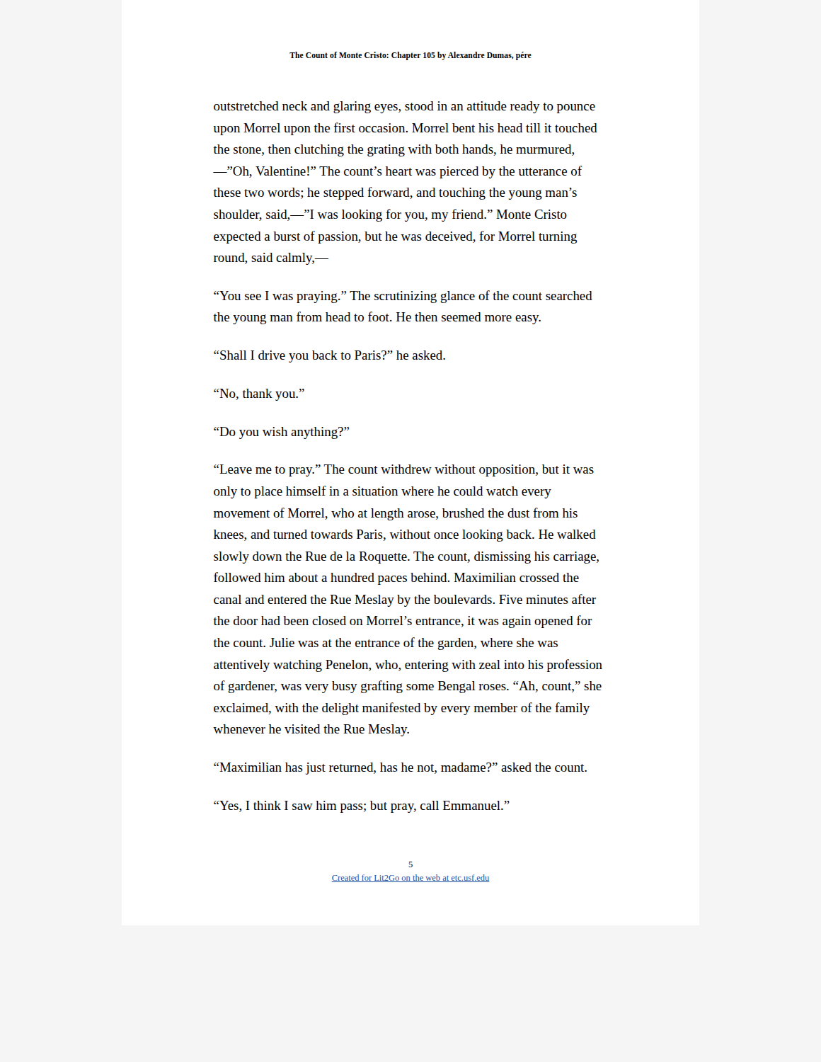The Count of Monte Cristo: Chapter 105 by Alexandre Dumas, pére
outstretched neck and glaring eyes, stood in an attitude ready to pounce upon Morrel upon the first occasion. Morrel bent his head till it touched the stone, then clutching the grating with both hands, he murmured,—”Oh, Valentine!” The count’s heart was pierced by the utterance of these two words; he stepped forward, and touching the young man’s shoulder, said,—”I was looking for you, my friend.” Monte Cristo expected a burst of passion, but he was deceived, for Morrel turning round, said calmly,—
“You see I was praying.” The scrutinizing glance of the count searched the young man from head to foot. He then seemed more easy.
“Shall I drive you back to Paris?” he asked.
“No, thank you.”
“Do you wish anything?”
“Leave me to pray.” The count withdrew without opposition, but it was only to place himself in a situation where he could watch every movement of Morrel, who at length arose, brushed the dust from his knees, and turned towards Paris, without once looking back. He walked slowly down the Rue de la Roquette. The count, dismissing his carriage, followed him about a hundred paces behind. Maximilian crossed the canal and entered the Rue Meslay by the boulevards. Five minutes after the door had been closed on Morrel’s entrance, it was again opened for the count. Julie was at the entrance of the garden, where she was attentively watching Penelon, who, entering with zeal into his profession of gardener, was very busy grafting some Bengal roses. “Ah, count,” she exclaimed, with the delight manifested by every member of the family whenever he visited the Rue Meslay.
“Maximilian has just returned, has he not, madame?” asked the count.
“Yes, I think I saw him pass; but pray, call Emmanuel.”
5 Created for Lit2Go on the web at etc.usf.edu